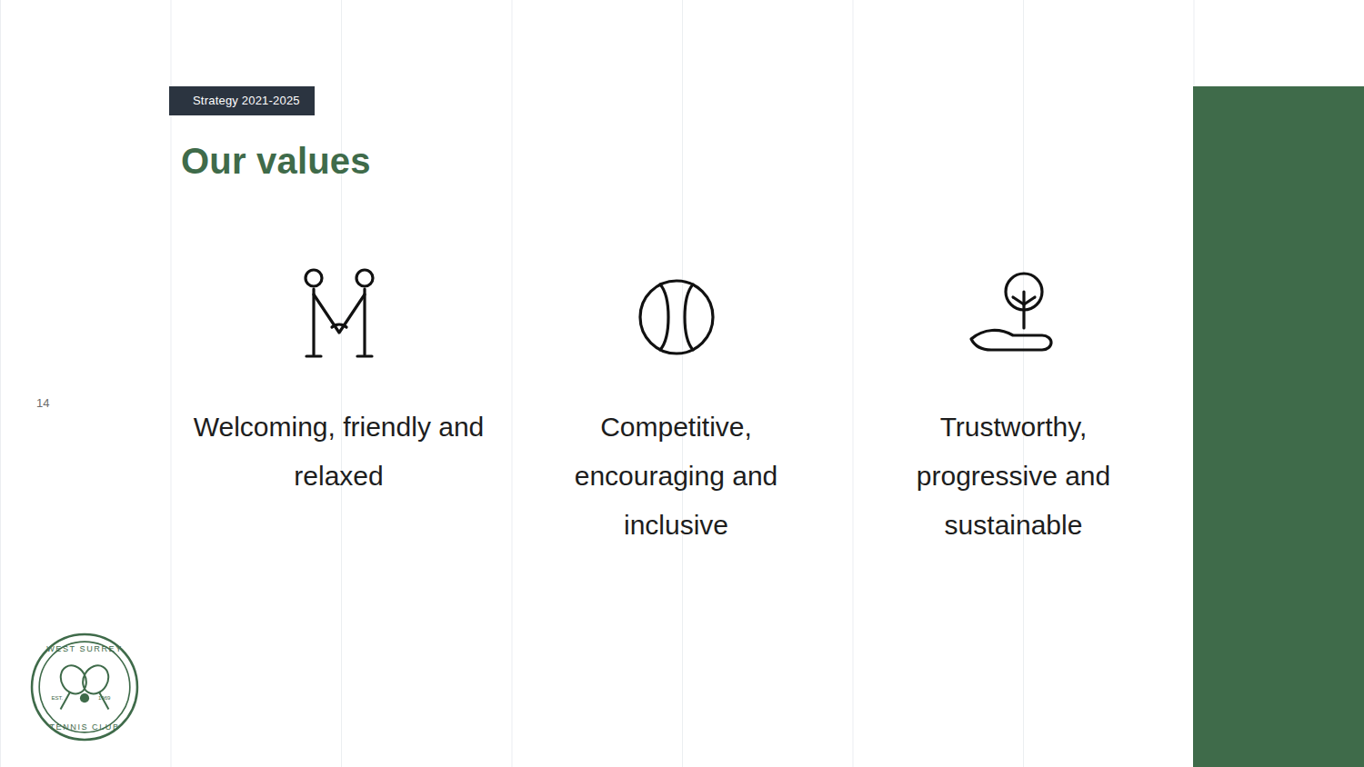14
Strategy 2021-2025
Our values
Welcoming, friendly and relaxed
Competitive, encouraging and inclusive
Trustworthy, progressive and sustainable
WEST SURREY TENNIS CLUB EST. 1969